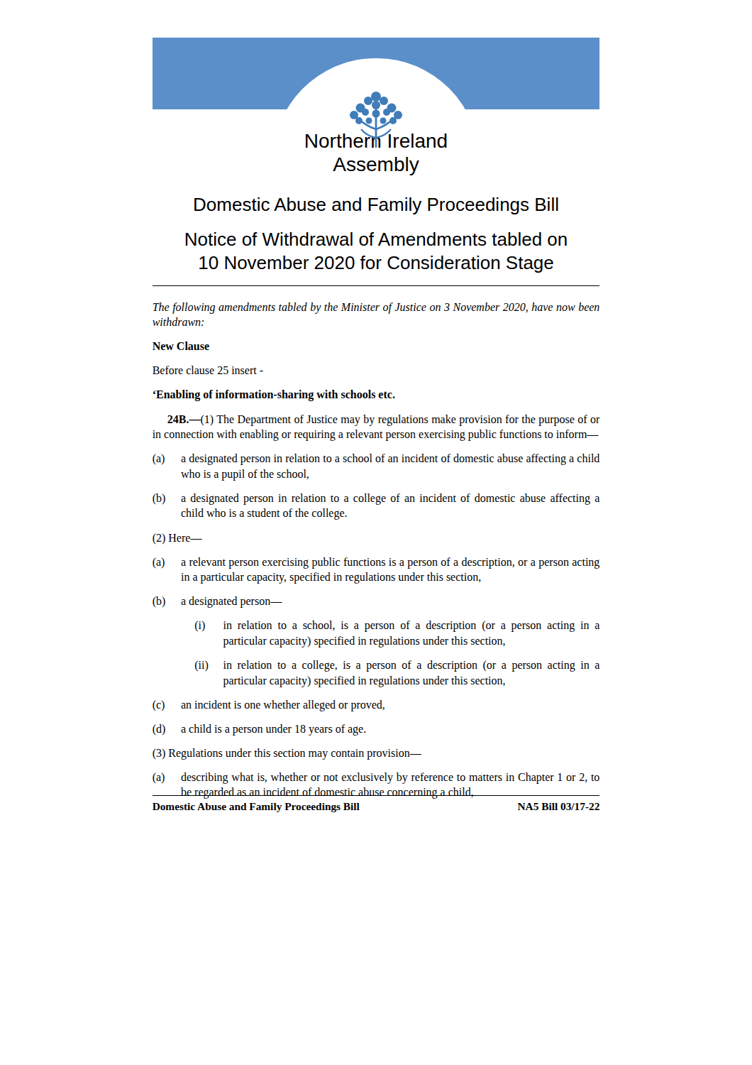Northern Ireland
Assembly
Domestic Abuse and Family Proceedings Bill
Notice of Withdrawal of Amendments tabled on
10 November 2020 for Consideration Stage
The following amendments tabled by the Minister of Justice on 3 November 2020, have now been withdrawn:
New Clause
Before clause 25 insert -
‘Enabling of information-sharing with schools etc.
24B.—(1) The Department of Justice may by regulations make provision for the purpose of or in connection with enabling or requiring a relevant person exercising public functions to inform—
(a) a designated person in relation to a school of an incident of domestic abuse affecting a child who is a pupil of the school,
(b) a designated person in relation to a college of an incident of domestic abuse affecting a child who is a student of the college.
(2) Here—
(a) a relevant person exercising public functions is a person of a description, or a person acting in a particular capacity, specified in regulations under this section,
(b) a designated person—
(i) in relation to a school, is a person of a description (or a person acting in a particular capacity) specified in regulations under this section,
(ii) in relation to a college, is a person of a description (or a person acting in a particular capacity) specified in regulations under this section,
(c) an incident is one whether alleged or proved,
(d) a child is a person under 18 years of age.
(3) Regulations under this section may contain provision—
(a) describing what is, whether or not exclusively by reference to matters in Chapter 1 or 2, to be regarded as an incident of domestic abuse concerning a child,
Domestic Abuse and Family Proceedings Bill NA5 Bill 03/17-22